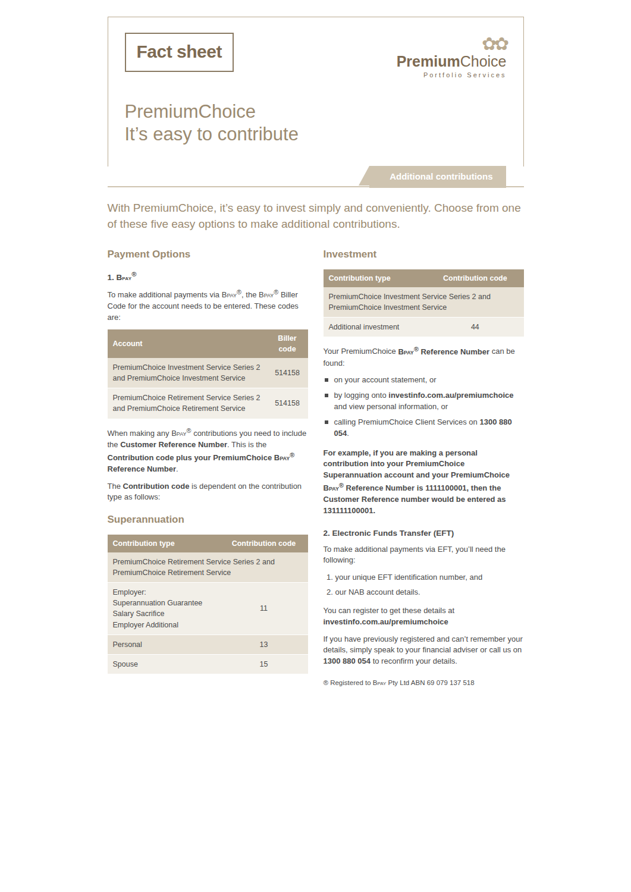✿✿
Premium Choice
Portfolio Services
Fact sheet
PremiumChoice
It’s easy to contribute
Additional contributions
With PremiumChoice, it’s easy to invest simply and conveniently. Choose from one of these five easy options to make additional contributions.
Payment Options
1. Bpay®
To make additional payments via Bpay®, the Bpay® Biller Code for the account needs to be entered. These codes are:
| Account | Biller code |
| --- | --- |
| PremiumChoice Investment Service Series 2 and PremiumChoice Investment Service | 514158 |
| PremiumChoice Retirement Service Series 2 and PremiumChoice Retirement Service | 514158 |
When making any Bpay® contributions you need to include the Customer Reference Number. This is the Contribution code plus your PremiumChoice Bpay® Reference Number.
The Contribution code is dependent on the contribution type as follows:
Superannuation
| Contribution type | Contribution code |
| --- | --- |
| PremiumChoice Retirement Service Series 2 and PremiumChoice Retirement Service |
| Employer: Superannuation Guarantee Salary Sacrifice Employer Additional | 11 |
| Personal | 13 |
| Spouse | 15 |
Investment
| Contribution type | Contribution code |
| --- | --- |
| PremiumChoice Investment Service Series 2 and PremiumChoice Investment Service |
| Additional investment | 44 |
Your PremiumChoice Bpay® Reference Number can be found:
on your account statement, or
by logging onto investinfo.com.au/premiumchoice and view personal information, or
calling PremiumChoice Client Services on 1300 880 054.
For example, if you are making a personal contribution into your PremiumChoice Superannuation account and your PremiumChoice Bpay® Reference Number is 1111100001, then the Customer Reference number would be entered as 131111100001.
2. Electronic Funds Transfer (EFT)
To make additional payments via EFT, you’ll need the following:
your unique EFT identification number, and
our NAB account details.
You can register to get these details at investinfo.com.au/premiumchoice
If you have previously registered and can’t remember your details, simply speak to your financial adviser or call us on 1300 880 054 to reconfirm your details.
® Registered to Bpay Pty Ltd ABN 69 079 137 518